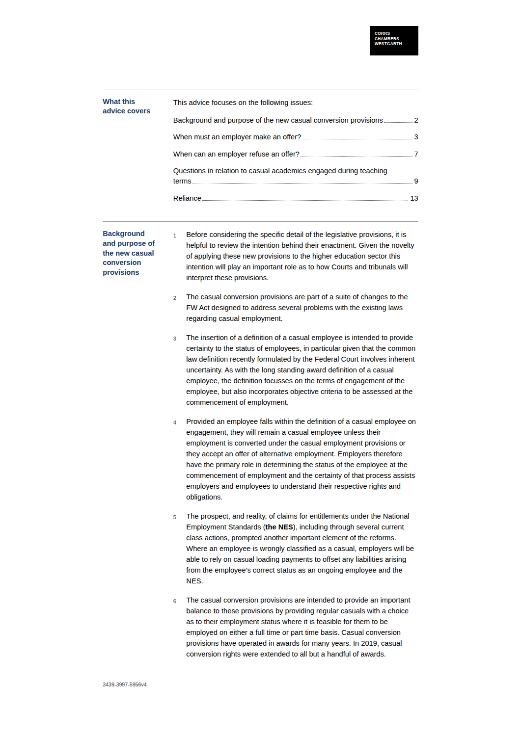CORRS
CHAMBERS
WESTGARTH
What this
advice covers
This advice focuses on the following issues:
Background and purpose of the new casual conversion provisions 2
When must an employer make an offer? 3
When can an employer refuse an offer? 7
Questions in relation to casual academics engaged during teaching
terms 9
Reliance 13
Background
and purpose of
the new casual
conversion
provisions
Before considering the specific detail of the legislative provisions, it is helpful to review the intention behind their enactment. Given the novelty of applying these new provisions to the higher education sector this intention will play an important role as to how Courts and tribunals will interpret these provisions.
The casual conversion provisions are part of a suite of changes to the FW Act designed to address several problems with the existing laws regarding casual employment.
The insertion of a definition of a casual employee is intended to provide certainty to the status of employees, in particular given that the common law definition recently formulated by the Federal Court involves inherent uncertainty. As with the long standing award definition of a casual employee, the definition focusses on the terms of engagement of the employee, but also incorporates objective criteria to be assessed at the commencement of employment.
Provided an employee falls within the definition of a casual employee on engagement, they will remain a casual employee unless their employment is converted under the casual employment provisions or they accept an offer of alternative employment. Employers therefore have the primary role in determining the status of the employee at the commencement of employment and the certainty of that process assists employers and employees to understand their respective rights and obligations.
The prospect, and reality, of claims for entitlements under the National Employment Standards (the NES), including through several current class actions, prompted another important element of the reforms. Where an employee is wrongly classified as a casual, employers will be able to rely on casual loading payments to offset any liabilities arising from the employee's correct status as an ongoing employee and the NES.
The casual conversion provisions are intended to provide an important balance to these provisions by providing regular casuals with a choice as to their employment status where it is feasible for them to be employed on either a full time or part time basis. Casual conversion provisions have operated in awards for many years. In 2019, casual conversion rights were extended to all but a handful of awards.
3439-3997-5956v4